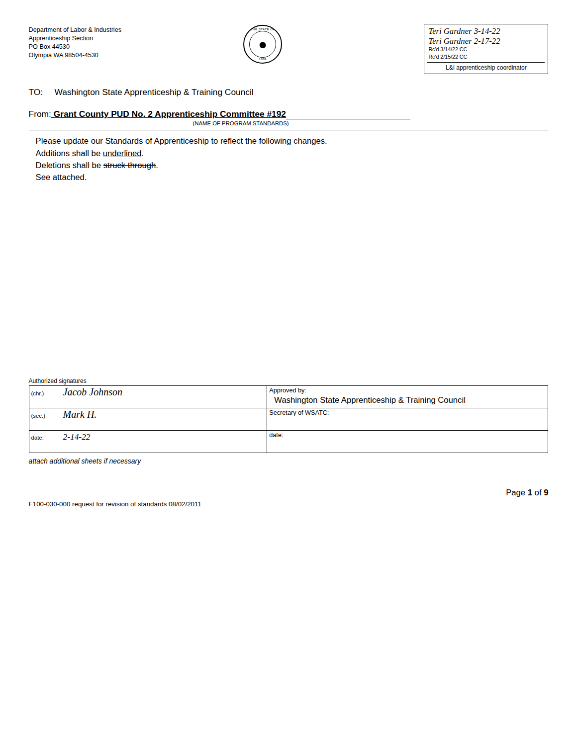Department of Labor & Industries
Apprenticeship Section
PO Box 44530
Olympia WA 98504-4530
THE STATE OF
●
1889
Teri Gardner 3-14-22
Teri Gardner 2-17-22
Rc'd 3/14/22 CC
Rc'd 2/15/22 CC
L&I apprenticeship coordinator
TO: Washington State Apprenticeship & Training Council
From: Grant County PUD No. 2 Apprenticeship Committee #192
(NAME OF PROGRAM STANDARDS)
Please update our Standards of Apprenticeship to reflect the following changes.
Additions shall be underlined.
Deletions shall be struck through.
See attached.
Authorized signatures
| (chr.) Jacob Johnson | Approved by: Washington State Apprenticeship & Training Council |
| (sec.) Mark H. | Secretary of WSATC: |
| date: 2-14-22 | date: |
attach additional sheets if necessary
Page 1 of 9
F100-030-000 request for revision of standards 08/02/2011